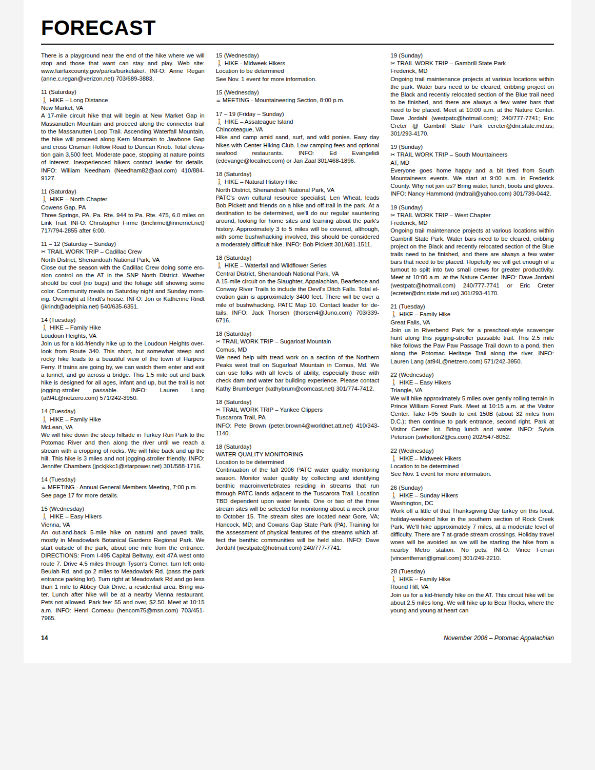FORECAST
There is a playground near the end of the hike where we will stop and those that want can stay and play. Web site: www.fairfaxcounty.gov/parks/burkelake/. INFO: Anne Regan (anne.c.regan@verizon.net) 703/689-3883.
11 (Saturday)
🚶 HIKE – Long Distance
New Market, VA
A 17-mile circuit hike that will begin at New Market Gap in Massanutten Mountain and proceed along the connector trail to the Massanutten Loop Trail. Ascending Waterfall Mountain, the hike will proceed along Kern Mountain to Jawbone Gap and cross Crisman Hollow Road to Duncan Knob. Total elevation gain 3,500 feet. Moderate pace, stopping at nature points of interest. Inexperienced hikers contact leader for details. INFO: William Needham (Needham82@aol.com) 410/884-9127.
11 (Saturday)
🚶 HIKE – North Chapter
Cowens Gap, PA
Three Springs, PA. Pa. Rte. 944 to Pa. Rte. 475, 6.0 miles on Link Trail. INFO: Christopher Firme (bncfirme@innernet.net) 717/794-2855 after 6:00.
11 – 12 (Saturday – Sunday)
✂ TRAIL WORK TRIP – Cadillac Crew
North District, Shenandoah National Park, VA
Close out the season with the Cadillac Crew doing some erosion control on the AT in the SNP North District. Weather should be cool (no bugs) and the foliage still showing some color. Community meals on Saturday night and Sunday morning. Overnight at Rindt's house. INFO: Jon or Katherine Rindt (jkrindt@adelphia.net) 540/635-6351.
14 (Tuesday)
🚶 HIKE – Family Hike
Loudoun Heights, VA
Join us for a kid-friendly hike up to the Loudoun Heights overlook from Route 340. This short, but somewhat steep and rocky hike leads to a beautiful view of the town of Harpers Ferry. If trains are going by, we can watch them enter and exit a tunnel, and go across a bridge. This 1.5 mile out and back hike is designed for all ages, infant and up, but the trail is not jogging-stroller passable. INFO: Lauren Lang (at94L@netzero.com) 571/242-3950.
14 (Tuesday)
🚶 HIKE – Family Hike
McLean, VA
We will hike down the steep hillside in Turkey Run Park to the Potomac River and then along the river until we reach a stream with a cropping of rocks. We will hike back and up the hill. This hike is 3 miles and not jogging-stroller friendly. INFO: Jennifer Chambers (jpckjkkc1@starpower.net) 301/588-1716.
14 (Tuesday)
☕ MEETING - Annual General Members Meeting, 7:00 p.m.
See page 17 for more details.
15 (Wednesday)
🚶 HIKE – Easy Hikers
Vienna, VA
An out-and-back 5-mile hike on natural and paved trails, mostly in Meadowlark Botanical Gardens Regional Park. We start outside of the park, about one mile from the entrance. DIRECTIONS: From I-495 Capital Beltway, exit 47A west onto route 7. Drive 4.5 miles through Tyson's Corner, turn left onto Beulah Rd. and go 2 miles to Meadowlark Rd. (pass the park entrance parking lot). Turn right at Meadowlark Rd and go less than 1 mile to Abbey Oak Drive, a residential area. Bring water. Lunch after hike will be at a nearby Vienna restaurant. Pets not allowed. Park fee: 55 and over, $2.50. Meet at 10:15 a.m. INFO: Henri Comeau (hencom75@msn.com) 703/451-7965.
15 (Wednesday)
🚶 HIKE - Midweek Hikers
Location to be determined
See Nov. 1 event for more information.
15 (Wednesday)
☕ MEETING - Mountaineering Section, 8:00 p.m.
17 – 19 (Friday – Sunday)
🚶 HIKE – Assateague Island
Chincoteague, VA
Hike and camp amid sand, surf, and wild ponies. Easy day hikes with Center Hiking Club. Low camping fees and optional seafood restaurants. INFO: Ed Evangelidi (edevange@localnet.com) or Jan Zaal 301/468-1896.
18 (Saturday)
🚶 HIKE – Natural History Hike
North District, Shenandoah National Park, VA
PATC's own cultural resource specialist, Len Wheat, leads Bob Pickett and friends on a hike and off-trail in the park. At a destination to be determined, we'll do our regular sauntering around, looking for home sites and learning about the park's history. Approximately 3 to 5 miles will be covered, although, with some bushwhacking involved, this should be considered a moderately difficult hike. INFO: Bob Pickett 301/681-1511.
18 (Saturday)
🚶 HIKE – Waterfall and Wildflower Series
Central District, Shenandoah National Park, VA
A 15-mile circuit on the Slaughter, Appalachian, Bearfence and Conway River Trails to include the Devil's Ditch Falls. Total elevation gain is approximately 3400 feet. There will be over a mile of bushwhacking. PATC Map 10. Contact leader for details. INFO: Jack Thorsen (thorsen4@Juno.com) 703/339-6716.
18 (Saturday)
✂ TRAIL WORK TRIP – Sugarloaf Mountain
Comus, MD
We need help with tread work on a section of the Northern Peaks west trail on Sugarloaf Mountain in Comus, Md. We can use folks with all levels of ability, especially those with check dam and water bar building experience. Please contact Kathy Brumberger (kathybrum@comcast.net) 301/774-7412.
18 (Saturday)
✂ TRAIL WORK TRIP – Yankee Clippers
Tuscarora Trail, PA
INFO: Pete Brown (peter.brown4@worldnet.att.net) 410/343-1140.
18 (Saturday)
WATER QUALITY MONITORING
Location to be determined
Continuation of the fall 2006 PATC water quality monitoring season. Monitor water quality by collecting and identifying benthic macroinvertebrates residing in streams that run through PATC lands adjacent to the Tuscarora Trail. Location TBD dependent upon water levels. One or two of the three stream sites will be selected for monitoring about a week prior to October 15. The stream sites are located near Gore, VA; Hancock, MD; and Cowans Gap State Park (PA). Training for the assessment of physical features of the streams which affect the benthic communities will be held also. INFO: Dave Jordahl (westpatc@hotmail.com) 240/777-7741.
19 (Sunday)
✂ TRAIL WORK TRIP – Gambrill State Park
Frederick, MD
Ongoing trail maintenance projects at various locations within the park. Water bars need to be cleared, cribbing project on the Black and recently relocated section of the Blue trail need to be finished, and there are always a few water bars that need to be placed. Meet at 10:00 a.m. at the Nature Center. Dave Jordahl (westpatc@hotmail.com); 240/777-7741; Eric Creter @ Gambrill State Park ecreter@dnr.state.md.us; 301/293-4170.
19 (Sunday)
✂ TRAIL WORK TRIP – South Mountaineers
AT, MD
Everyone goes home happy and a bit tired from South Mountaineers events. We start at 9:00 a.m. in Frederick County. Why not join us? Bring water, lunch, boots and gloves. INFO: Nancy Hammond (mdtrail@yahoo.com) 301/739-0442.
19 (Sunday)
✂ TRAIL WORK TRIP – West Chapter
Frederick, MD
Ongoing trail maintenance projects at various locations within Gambrill State Park. Water bars need to be cleared, cribbing project on the Black and recently relocated section of the Blue trails need to be finished, and there are always a few water bars that need to be placed. Hopefully we will get enough of a turnout to spilt into two small crews for greater productivity. Meet at 10:00 a.m. at the Nature Center. INFO: Dave Jordahl (westpatc@hotmail.com) 240/777-7741 or Eric Creter (ecreter@dnr.state.md.us) 301/293-4170.
21 (Tuesday)
🚶 HIKE – Family Hike
Great Falls, VA
Join us in Riverbend Park for a preschool-style scavenger hunt along this jogging-stroller passable trail. This 2.5 mile hike follows the Paw Paw Passage Trail down to a pond, then along the Potomac Heritage Trail along the river. INFO: Lauren Lang (at94L@netzero.com) 571/242-3950.
22 (Wednesday)
🚶 HIKE – Easy Hikers
Triangle, VA
We will hike approximately 5 miles over gently rolling terrain in Prince William Forest Park. Meet at 10:15 a.m. at the Visitor Center. Take I-95 South to exit 150B (about 32 miles from D.C.); then continue to park entrance, second right. Park at Visitor Center lot. Bring lunch and water. INFO: Sylvia Peterson (swholton2@cs.com) 202/547-8052.
22 (Wednesday)
🚶 HIKE – Midweek Hikers
Location to be determined
See Nov. 1 event for more information.
26 (Sunday)
🚶 HIKE – Sunday Hikers
Washington, DC
Work off a little of that Thanksgiving Day turkey on this local, holiday-weekend hike in the southern section of Rock Creek Park. We'll hike approximately 7 miles, at a moderate level of difficulty. There are 7 at-grade stream crossings. Holiday travel woes will be avoided as we will be starting the hike from a nearby Metro station. No pets. INFO: Vince Ferrari (vincentferrari@gmail.com) 301/249-2210.
28 (Tuesday)
🚶 HIKE – Family Hike
Round Hill, VA
Join us for a kid-friendly hike on the AT. This circuit hike will be about 2.5 miles long. We will hike up to Bear Rocks, where the young and young at heart can
14 November 2006 – Potomac Appalachian